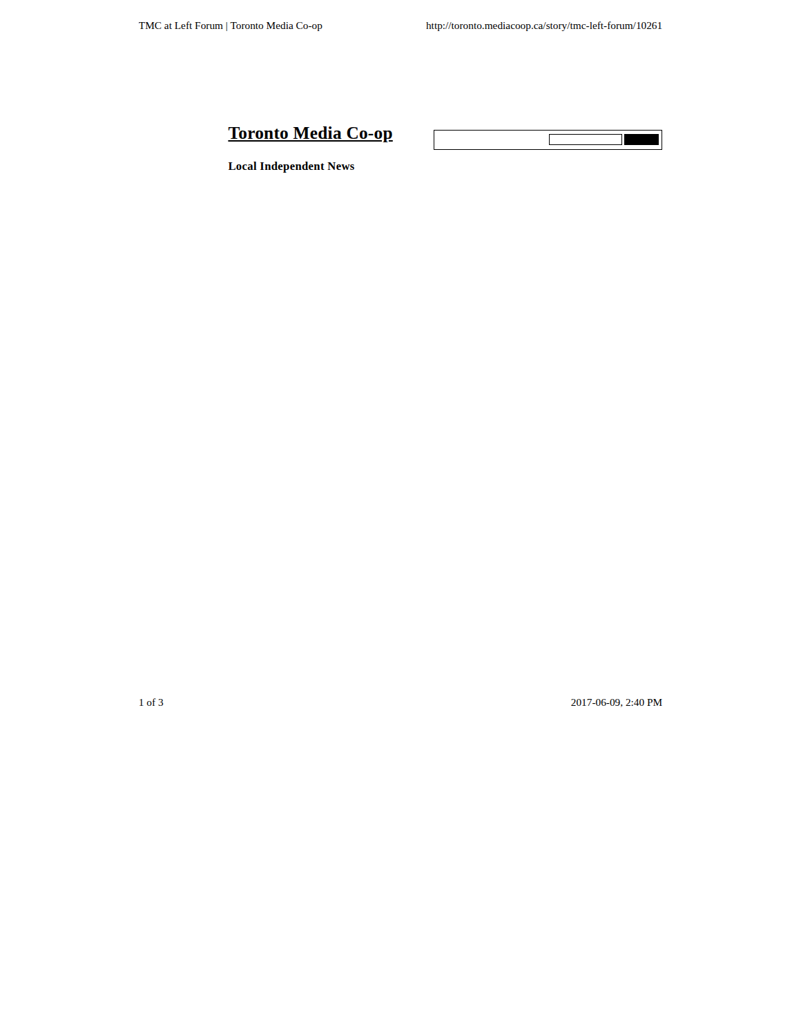TMC at Left Forum | Toronto Media Co-op
http://toronto.mediacoop.ca/story/tmc-left-forum/10261
Toronto Media Co-op
Local Independent News
1 of 3
2017-06-09, 2:40 PM